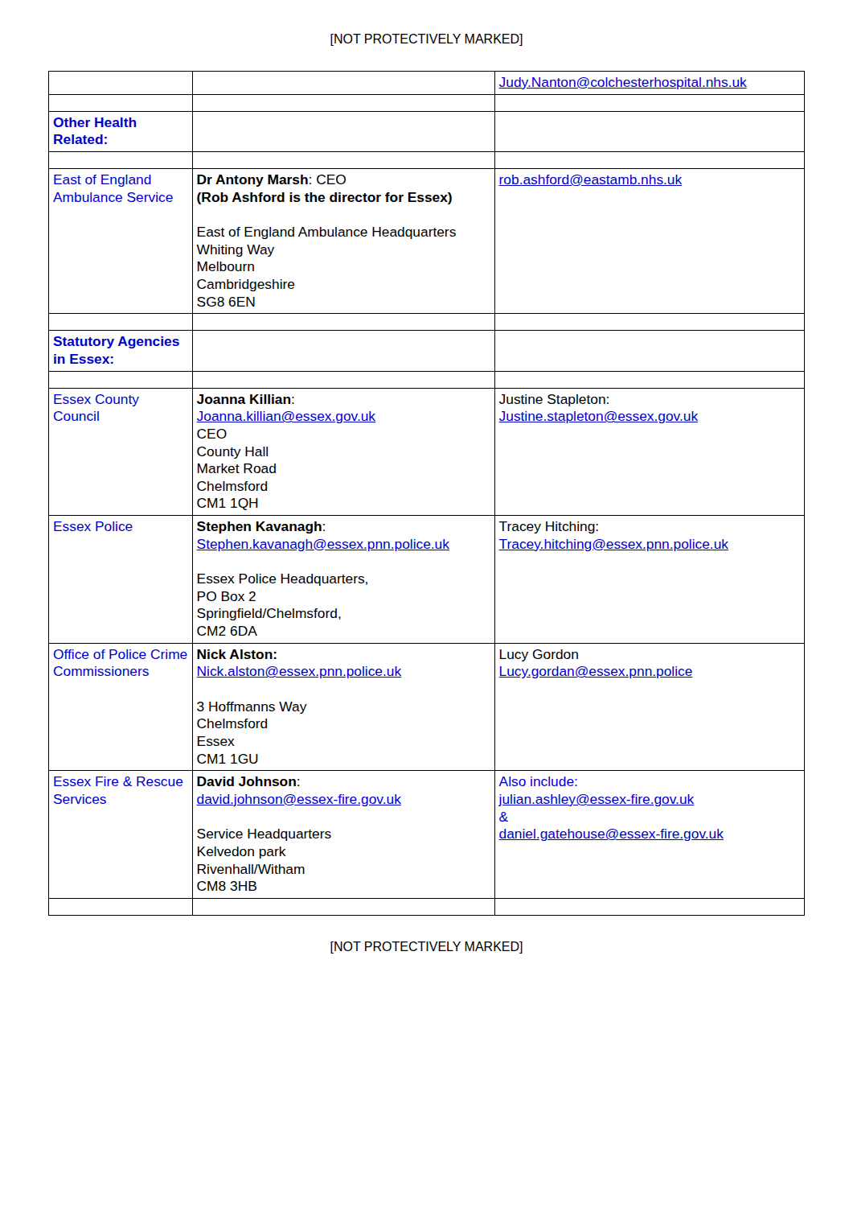[NOT PROTECTIVELY MARKED]
| | | Judy.Nanton@colchesterhospital.nhs.uk |
| Other Health Related: | | |
| East of England Ambulance Service | Dr Antony Marsh : CEO (Rob Ashford is the director for Essex) East of England Ambulance Headquarters Whiting Way Melbourn Cambridgeshire SG8 6EN | rob.ashford@eastamb.nhs.uk |
| Statutory Agencies in Essex: | | |
| Essex County Council | Joanna Killian : Joanna.killian@essex.gov.uk CEO County Hall Market Road Chelmsford CM1 1QH | Justine Stapleton: Justine.stapleton@essex.gov.uk |
| Essex Police | Stephen Kavanagh : Stephen.kavanagh@essex.pnn.police.uk Essex Police Headquarters, PO Box 2 Springfield/Chelmsford, CM2 6DA | Tracey Hitching: Tracey.hitching@essex.pnn.police.uk |
| Office of Police Crime Commissioners | Nick Alston: Nick.alston@essex.pnn.police.uk 3 Hoffmanns Way Chelmsford Essex CM1 1GU | Lucy Gordon Lucy.gordan@essex.pnn.police |
| Essex Fire & Rescue Services | David Johnson : david.johnson@essex-fire.gov.uk Service Headquarters Kelvedon park Rivenhall/Witham CM8 3HB | Also include: julian.ashley@essex-fire.gov.uk & daniel.gatehouse@essex-fire.gov.uk |
[NOT PROTECTIVELY MARKED]